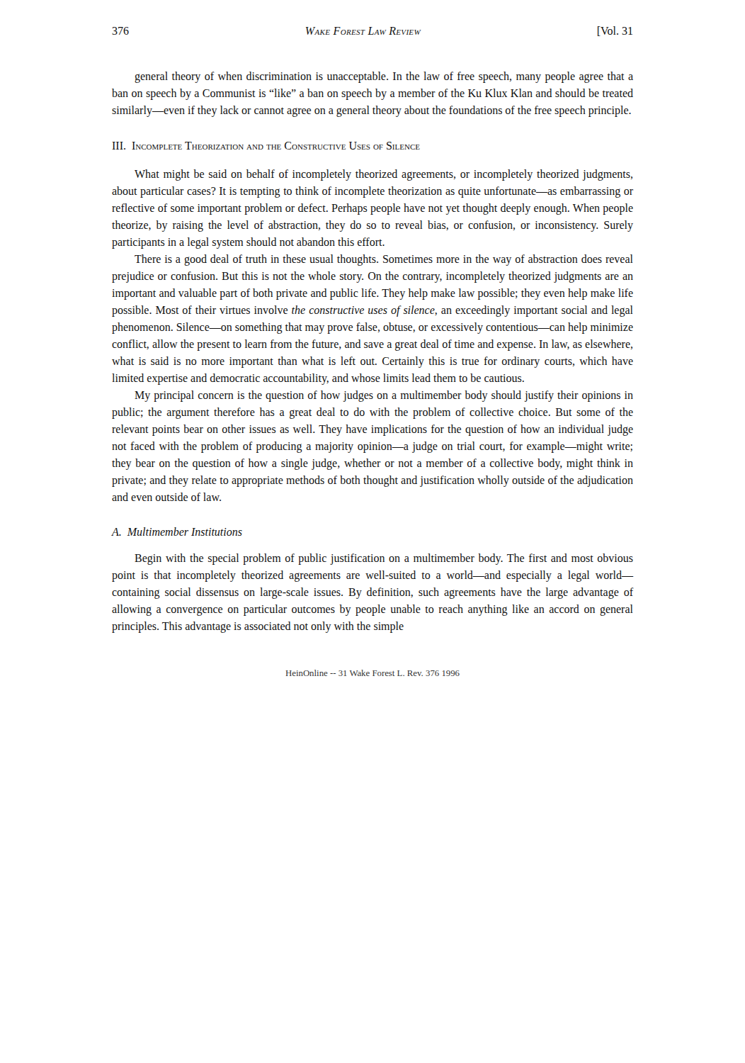376 Wake Forest Law Review [Vol. 31
general theory of when discrimination is unacceptable. In the law of free speech, many people agree that a ban on speech by a Communist is “like” a ban on speech by a member of the Ku Klux Klan and should be treated similarly—even if they lack or cannot agree on a general theory about the foundations of the free speech principle.
III. Incomplete Theorization and the Constructive Uses of Silence
What might be said on behalf of incompletely theorized agreements, or incompletely theorized judgments, about particular cases? It is tempting to think of incomplete theorization as quite unfortunate—as embarrassing or reflective of some important problem or defect. Perhaps people have not yet thought deeply enough. When people theorize, by raising the level of abstraction, they do so to reveal bias, or confusion, or inconsistency. Surely participants in a legal system should not abandon this effort.
There is a good deal of truth in these usual thoughts. Sometimes more in the way of abstraction does reveal prejudice or confusion. But this is not the whole story. On the contrary, incompletely theorized judgments are an important and valuable part of both private and public life. They help make law possible; they even help make life possible. Most of their virtues involve the constructive uses of silence, an exceedingly important social and legal phenomenon. Silence—on something that may prove false, obtuse, or excessively contentious—can help minimize conflict, allow the present to learn from the future, and save a great deal of time and expense. In law, as elsewhere, what is said is no more important than what is left out. Certainly this is true for ordinary courts, which have limited expertise and democratic accountability, and whose limits lead them to be cautious.
My principal concern is the question of how judges on a multimember body should justify their opinions in public; the argument therefore has a great deal to do with the problem of collective choice. But some of the relevant points bear on other issues as well. They have implications for the question of how an individual judge not faced with the problem of producing a majority opinion—a judge on trial court, for example—might write; they bear on the question of how a single judge, whether or not a member of a collective body, might think in private; and they relate to appropriate methods of both thought and justification wholly outside of the adjudication and even outside of law.
A. Multimember Institutions
Begin with the special problem of public justification on a multimember body. The first and most obvious point is that incompletely theorized agreements are well-suited to a world—and especially a legal world—containing social dissensus on large-scale issues. By definition, such agreements have the large advantage of allowing a convergence on particular outcomes by people unable to reach anything like an accord on general principles. This advantage is associated not only with the simple
HeinOnline -- 31 Wake Forest L. Rev. 376 1996